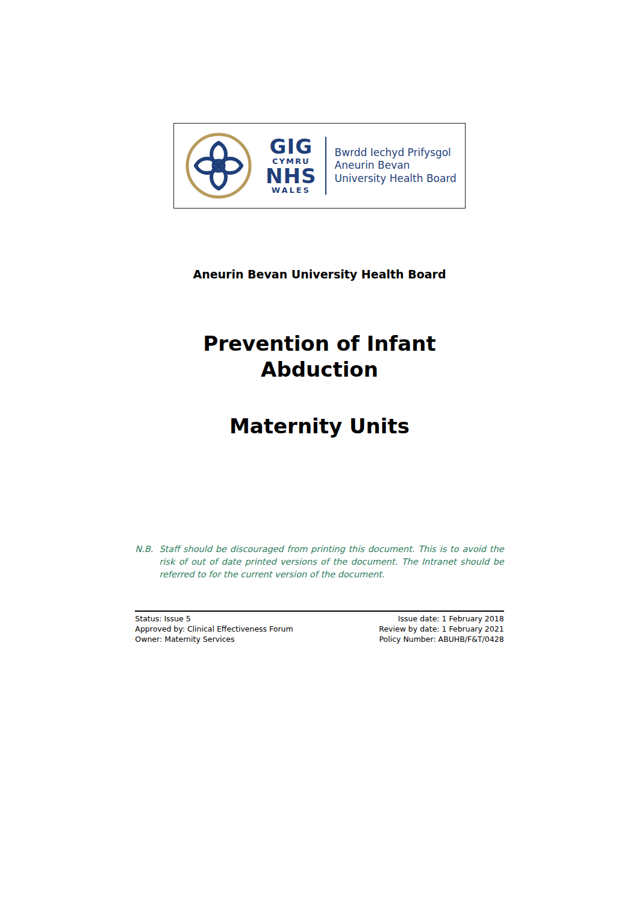GIG
CYMRU
NHS
WALES
Bwrdd Iechyd Prifysgol
Aneurin Bevan
University Health Board
Aneurin Bevan University Health Board
Prevention of Infant
Abduction
Maternity Units
N.B. Staff should be discouraged from printing this document. This is to avoid the risk of out of date printed versions of the document. The Intranet should be referred to for the current version of the document.
Status: Issue 5
Approved by: Clinical Effectiveness Forum
Owner: Maternity Services
Issue date: 1 February 2018
Review by date: 1 February 2021
Policy Number: ABUHB/F&T/0428